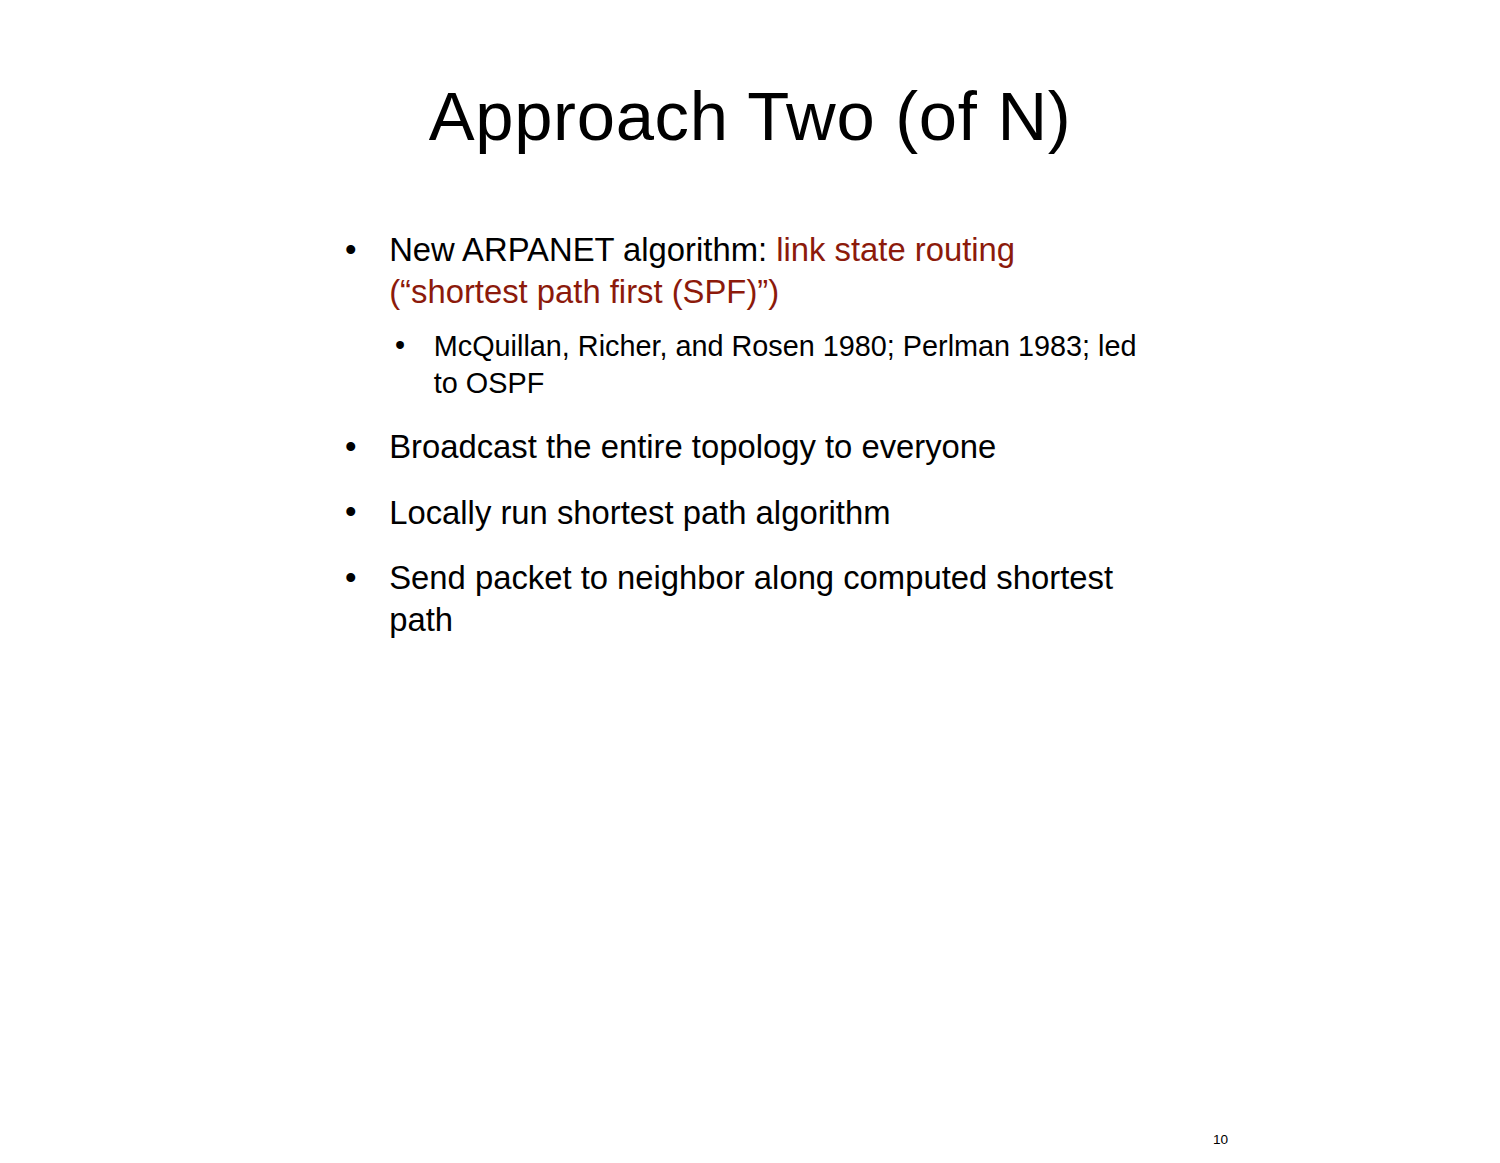Approach Two (of N)
New ARPANET algorithm: link state routing (“shortest path first (SPF)”)
McQuillan, Richer, and Rosen 1980; Perlman 1983; led to OSPF
Broadcast the entire topology to everyone
Locally run shortest path algorithm
Send packet to neighbor along computed shortest path
10